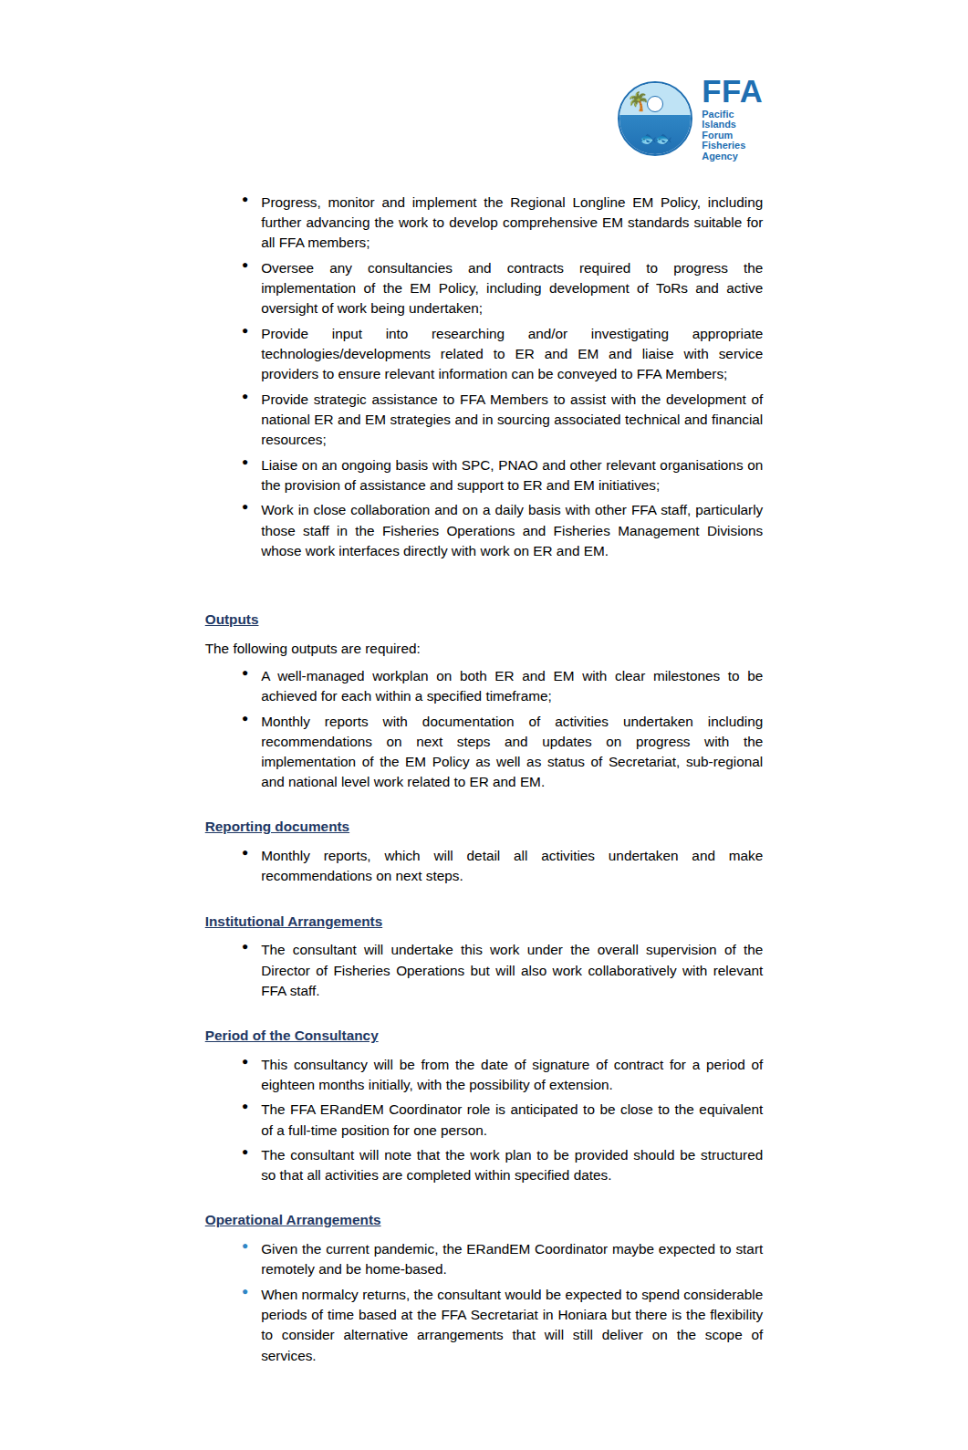🌴
🐟🐟
FFA
Pacific
Islands
Forum
Fisheries
Agency
Progress, monitor and implement the Regional Longline EM Policy, including further advancing the work to develop comprehensive EM standards suitable for all FFA members;
Oversee any consultancies and contracts required to progress the implementation of the EM Policy, including development of ToRs and active oversight of work being undertaken;
Provide input into researching and/or investigating appropriate technologies/developments related to ER and EM and liaise with service providers to ensure relevant information can be conveyed to FFA Members;
Provide strategic assistance to FFA Members to assist with the development of national ER and EM strategies and in sourcing associated technical and financial resources;
Liaise on an ongoing basis with SPC, PNAO and other relevant organisations on the provision of assistance and support to ER and EM initiatives;
Work in close collaboration and on a daily basis with other FFA staff, particularly those staff in the Fisheries Operations and Fisheries Management Divisions whose work interfaces directly with work on ER and EM.
Outputs
The following outputs are required:
A well-managed workplan on both ER and EM with clear milestones to be achieved for each within a specified timeframe;
Monthly reports with documentation of activities undertaken including recommendations on next steps and updates on progress with the implementation of the EM Policy as well as status of Secretariat, sub-regional and national level work related to ER and EM.
Reporting documents
Monthly reports, which will detail all activities undertaken and make recommendations on next steps.
Institutional Arrangements
The consultant will undertake this work under the overall supervision of the Director of Fisheries Operations but will also work collaboratively with relevant FFA staff.
Period of the Consultancy
This consultancy will be from the date of signature of contract for a period of eighteen months initially, with the possibility of extension.
The FFA ERandEM Coordinator role is anticipated to be close to the equivalent of a full-time position for one person.
The consultant will note that the work plan to be provided should be structured so that all activities are completed within specified dates.
Operational Arrangements
Given the current pandemic, the ERandEM Coordinator maybe expected to start remotely and be home-based.
When normalcy returns, the consultant would be expected to spend considerable periods of time based at the FFA Secretariat in Honiara but there is the flexibility to consider alternative arrangements that will still deliver on the scope of services.